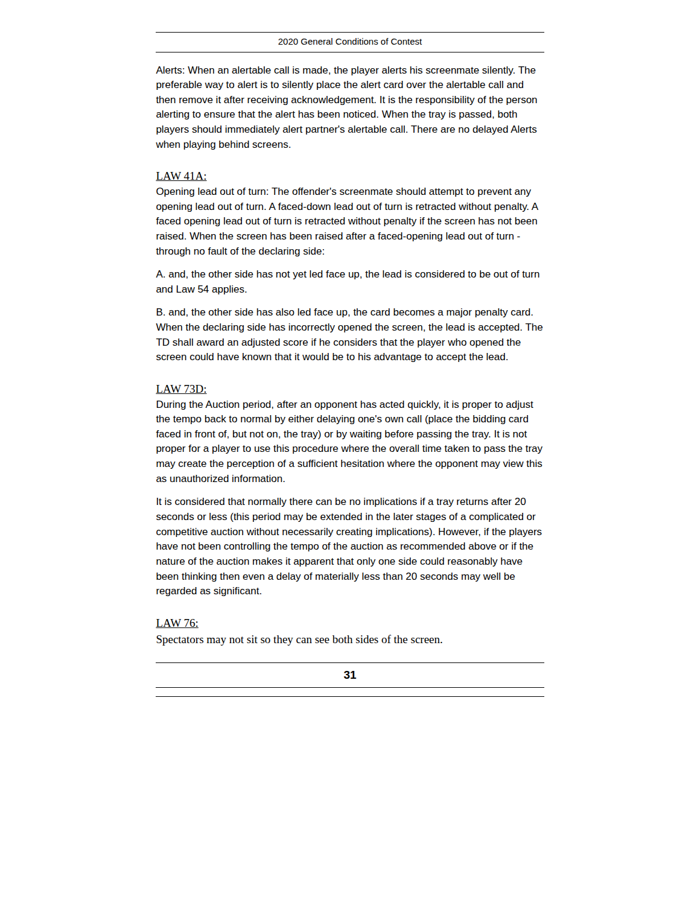2020 General Conditions of Contest
Alerts: When an alertable call is made, the player alerts his screenmate silently. The preferable way to alert is to silently place the alert card over the alertable call and then remove it after receiving acknowledgement. It is the responsibility of the person alerting to ensure that the alert has been noticed. When the tray is passed, both players should immediately alert partner's alertable call. There are no delayed Alerts when playing behind screens.
LAW 41A:
Opening lead out of turn: The offender's screenmate should attempt to prevent any opening lead out of turn. A faced-down lead out of turn is retracted without penalty. A faced opening lead out of turn is retracted without penalty if the screen has not been raised. When the screen has been raised after a faced-opening lead out of turn - through no fault of the declaring side:
A. and, the other side has not yet led face up, the lead is considered to be out of turn and Law 54 applies.
B. and, the other side has also led face up, the card becomes a major penalty card. When the declaring side has incorrectly opened the screen, the lead is accepted. The TD shall award an adjusted score if he considers that the player who opened the screen could have known that it would be to his advantage to accept the lead.
LAW 73D:
During the Auction period, after an opponent has acted quickly, it is proper to adjust the tempo back to normal by either delaying one's own call (place the bidding card faced in front of, but not on, the tray) or by waiting before passing the tray. It is not proper for a player to use this procedure where the overall time taken to pass the tray may create the perception of a sufficient hesitation where the opponent may view this as unauthorized information.
It is considered that normally there can be no implications if a tray returns after 20 seconds or less (this period may be extended in the later stages of a complicated or competitive auction without necessarily creating implications). However, if the players have not been controlling the tempo of the auction as recommended above or if the nature of the auction makes it apparent that only one side could reasonably have been thinking then even a delay of materially less than 20 seconds may well be regarded as significant.
LAW 76:
Spectators may not sit so they can see both sides of the screen.
31